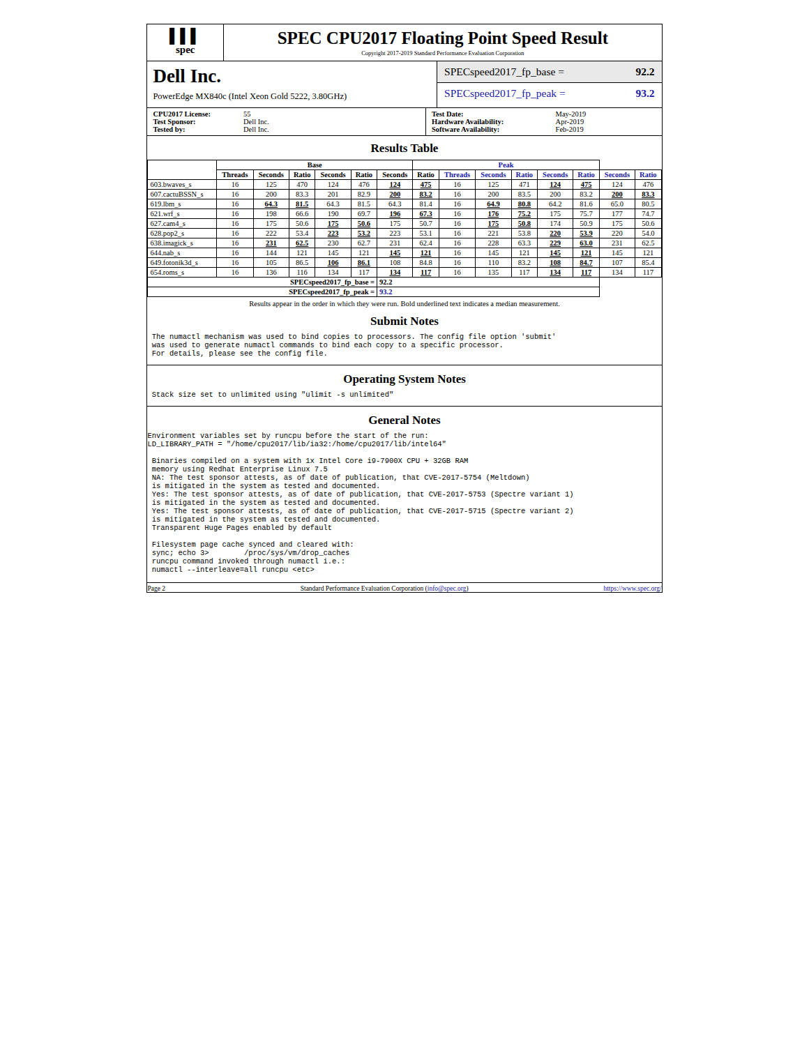▌▌▌
spec
SPEC CPU2017 Floating Point Speed Result
Copyright 2017-2019 Standard Performance Evaluation Corporation
Dell Inc.
PowerEdge MX840c (Intel Xeon Gold 5222, 3.80GHz)
SPECspeed2017_fp_base = 92.2
SPECspeed2017_fp_peak = 93.2
CPU2017 License: 55
Test Sponsor: Dell Inc.
Tested by: Dell Inc.
Test Date: May-2019
Hardware Availability: Apr-2019
Software Availability: Feb-2019
Results Table
| | Base | Peak |
| --- | --- | --- |
| Threads | Seconds | Ratio | Seconds | Ratio | Seconds | Ratio | Threads | Seconds | Ratio | Seconds | Ratio | Seconds | Ratio |
| 603.bwaves_s | 16 | 125 | 470 | 124 | 476 | 124 | 475 | 16 | 125 | 471 | 124 | 475 | 124 | 476 |
| 607.cactuBSSN_s | 16 | 200 | 83.3 | 201 | 82.9 | 200 | 83.2 | 16 | 200 | 83.5 | 200 | 83.2 | 200 | 83.3 |
| 619.lbm_s | 16 | 64.3 | 81.5 | 64.3 | 81.5 | 64.3 | 81.4 | 16 | 64.9 | 80.8 | 64.2 | 81.6 | 65.0 | 80.5 |
| 621.wrf_s | 16 | 198 | 66.6 | 190 | 69.7 | 196 | 67.3 | 16 | 176 | 75.2 | 175 | 75.7 | 177 | 74.7 |
| 627.cam4_s | 16 | 175 | 50.6 | 175 | 50.6 | 175 | 50.7 | 16 | 175 | 50.8 | 174 | 50.9 | 175 | 50.6 |
| 628.pop2_s | 16 | 222 | 53.4 | 223 | 53.2 | 223 | 53.1 | 16 | 221 | 53.8 | 220 | 53.9 | 220 | 54.0 |
| 638.imagick_s | 16 | 231 | 62.5 | 230 | 62.7 | 231 | 62.4 | 16 | 228 | 63.3 | 229 | 63.0 | 231 | 62.5 |
| 644.nab_s | 16 | 144 | 121 | 145 | 121 | 145 | 121 | 16 | 145 | 121 | 145 | 121 | 145 | 121 |
| 649.fotonik3d_s | 16 | 105 | 86.5 | 106 | 86.1 | 108 | 84.8 | 16 | 110 | 83.2 | 108 | 84.7 | 107 | 85.4 |
| 654.roms_s | 16 | 136 | 116 | 134 | 117 | 134 | 117 | 16 | 135 | 117 | 134 | 117 | 134 | 117 |
| SPECspeed2017_fp_base = | 92.2 |
| SPECspeed2017_fp_peak = | 93.2 |
Results appear in the order in which they were run. Bold underlined text indicates a median measurement.
Submit Notes
 The numactl mechanism was used to bind copies to processors. The config file option 'submit'
 was used to generate numactl commands to bind each copy to a specific processor.
 For details, please see the config file.
Operating System Notes
 Stack size set to unlimited using "ulimit -s unlimited"
General Notes
Environment variables set by runcpu before the start of the run:
LD_LIBRARY_PATH = "/home/cpu2017/lib/ia32:/home/cpu2017/lib/intel64"

 Binaries compiled on a system with 1x Intel Core i9-7900X CPU + 32GB RAM
 memory using Redhat Enterprise Linux 7.5
 NA: The test sponsor attests, as of date of publication, that CVE-2017-5754 (Meltdown)
 is mitigated in the system as tested and documented.
 Yes: The test sponsor attests, as of date of publication, that CVE-2017-5753 (Spectre variant 1)
 is mitigated in the system as tested and documented.
 Yes: The test sponsor attests, as of date of publication, that CVE-2017-5715 (Spectre variant 2)
 is mitigated in the system as tested and documented.
 Transparent Huge Pages enabled by default

 Filesystem page cache synced and cleared with:
 sync; echo 3>        /proc/sys/vm/drop_caches
 runcpu command invoked through numactl i.e.:
 numactl --interleave=all runcpu <etc>
Page 2
Standard Performance Evaluation Corporation (info@spec.org)
https://www.spec.org/